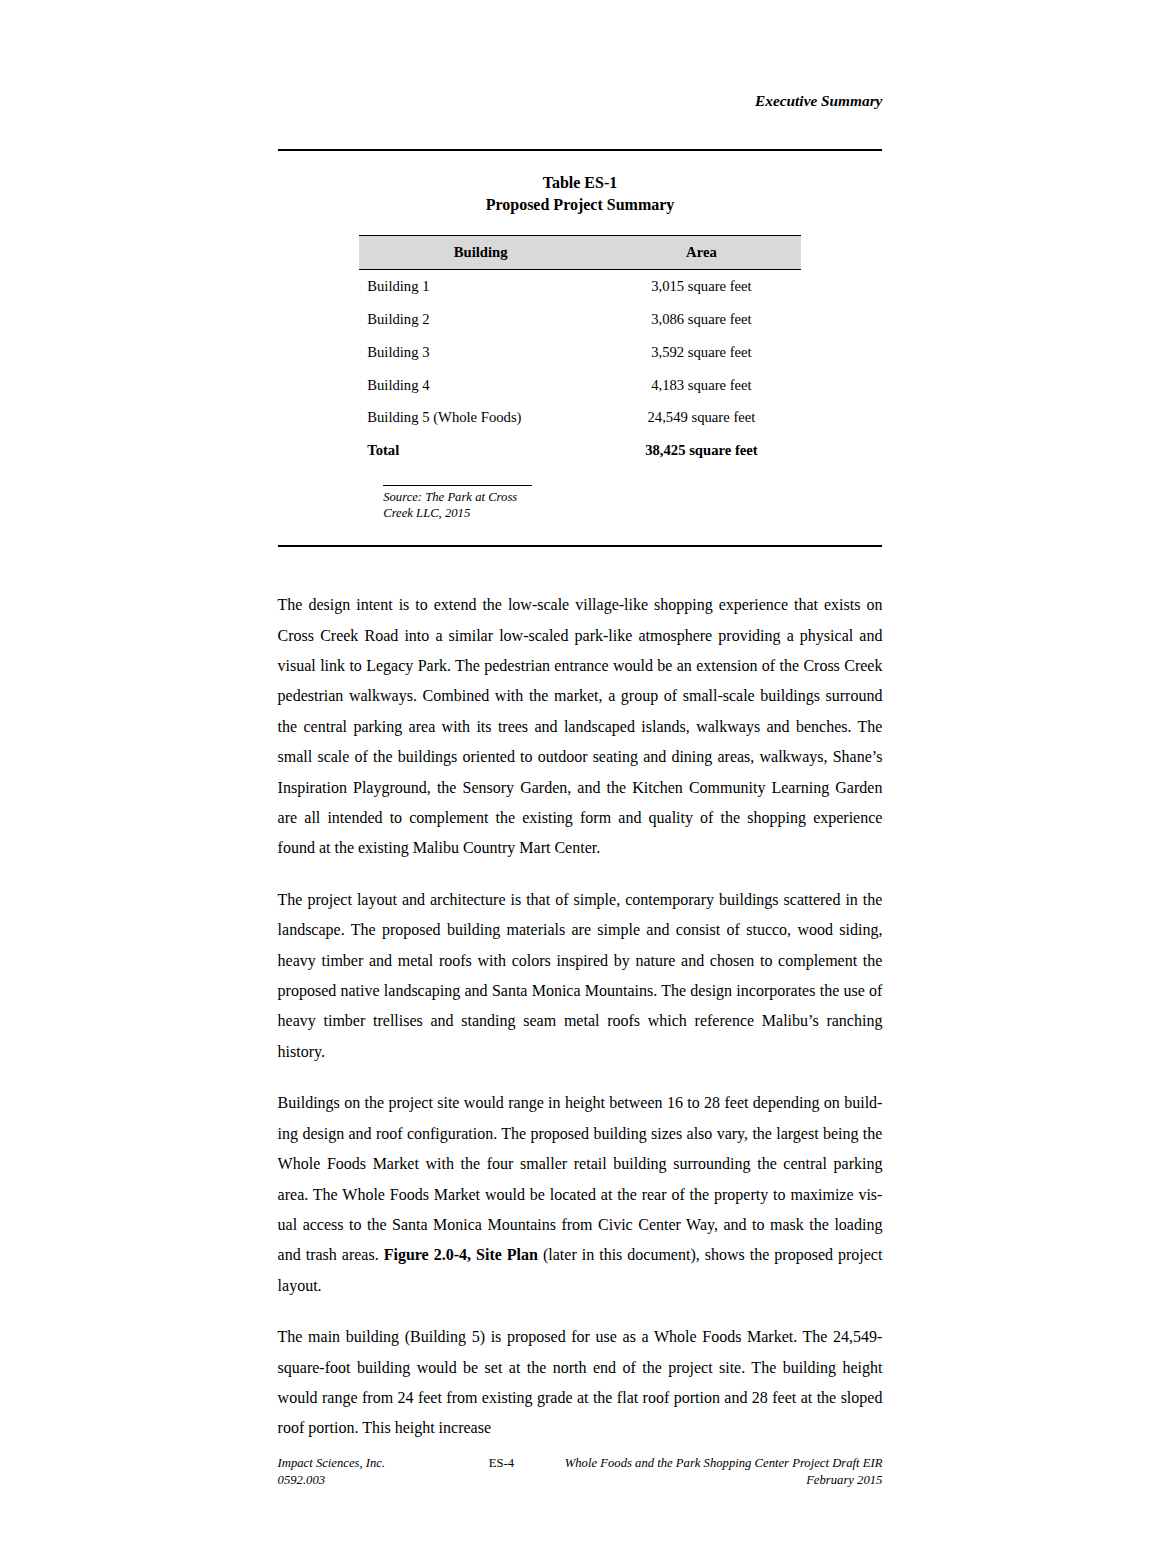Executive Summary
Table ES-1
Proposed Project Summary
| Building | Area |
| --- | --- |
| Building 1 | 3,015 square feet |
| Building 2 | 3,086 square feet |
| Building 3 | 3,592 square feet |
| Building 4 | 4,183 square feet |
| Building 5 (Whole Foods) | 24,549 square feet |
| Total | 38,425 square feet |
Source: The Park at Cross Creek LLC, 2015
The design intent is to extend the low-scale village-like shopping experience that exists on Cross Creek Road into a similar low-scaled park-like atmosphere providing a physical and visual link to Legacy Park. The pedestrian entrance would be an extension of the Cross Creek pedestrian walkways. Combined with the market, a group of small-scale buildings surround the central parking area with its trees and landscaped islands, walkways and benches. The small scale of the buildings oriented to outdoor seating and dining areas, walkways, Shane’s Inspiration Playground, the Sensory Garden, and the Kitchen Community Learning Garden are all intended to complement the existing form and quality of the shopping experience found at the existing Malibu Country Mart Center.
The project layout and architecture is that of simple, contemporary buildings scattered in the landscape. The proposed building materials are simple and consist of stucco, wood siding, heavy timber and metal roofs with colors inspired by nature and chosen to complement the proposed native landscaping and Santa Monica Mountains. The design incorporates the use of heavy timber trellises and standing seam metal roofs which reference Malibu’s ranching history.
Buildings on the project site would range in height between 16 to 28 feet depending on building design and roof configuration. The proposed building sizes also vary, the largest being the Whole Foods Market with the four smaller retail building surrounding the central parking area. The Whole Foods Market would be located at the rear of the property to maximize visual access to the Santa Monica Mountains from Civic Center Way, and to mask the loading and trash areas. Figure 2.0-4, Site Plan (later in this document), shows the proposed project layout.
The main building (Building 5) is proposed for use as a Whole Foods Market. The 24,549-square-foot building would be set at the north end of the project site. The building height would range from 24 feet from existing grade at the flat roof portion and 28 feet at the sloped roof portion. This height increase
| Impact Sciences, Inc. 0592.003 | ES-4 | Whole Foods and the Park Shopping Center Project Draft EIR February 2015 |